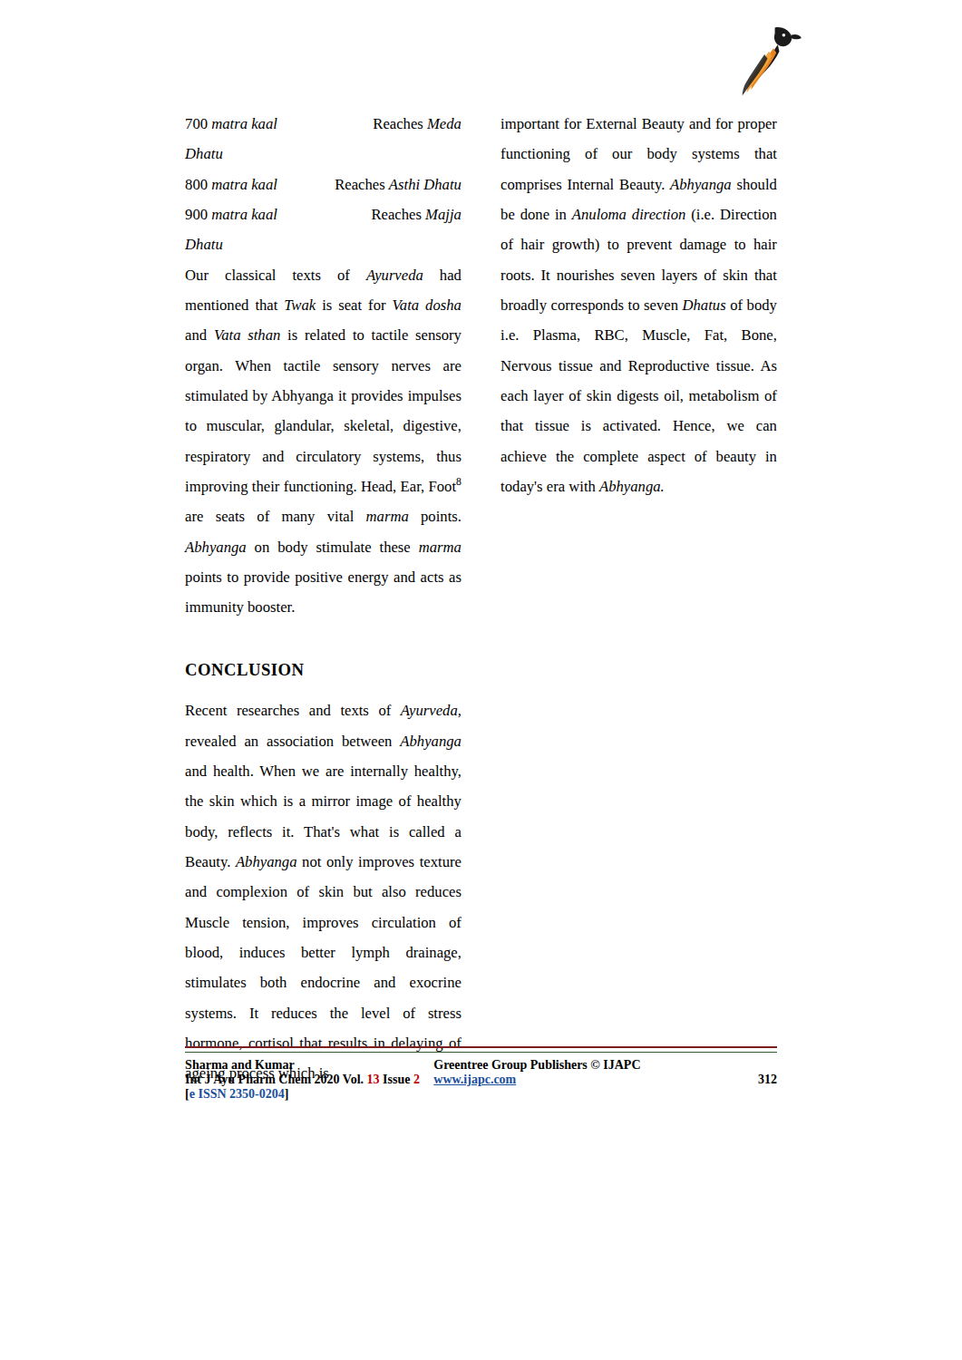700 matra kaal Reaches Meda
Dhatu
800 matra kaal Reaches Asthi Dhatu
900 matra kaal Reaches Majja
Dhatu
Our classical texts of Ayurveda had mentioned that Twak is seat for Vata dosha and Vata sthan is related to tactile sensory organ. When tactile sensory nerves are stimulated by Abhyanga it provides impulses to muscular, glandular, skeletal, digestive, respiratory and circulatory systems, thus improving their functioning. Head, Ear, Foot8 are seats of many vital marma points. Abhyanga on body stimulate these marma points to provide positive energy and acts as immunity booster.
CONCLUSION
Recent researches and texts of Ayurveda, revealed an association between Abhyanga and health. When we are internally healthy, the skin which is a mirror image of healthy body, reflects it. That's what is called a Beauty. Abhyanga not only improves texture and complexion of skin but also reduces Muscle tension, improves circulation of blood, induces better lymph drainage, stimulates both endocrine and exocrine systems. It reduces the level of stress hormone, cortisol that results in delaying of ageing process which is
important for External Beauty and for proper functioning of our body systems that comprises Internal Beauty. Abhyanga should be done in Anuloma direction (i.e. Direction of hair growth) to prevent damage to hair roots. It nourishes seven layers of skin that broadly corresponds to seven Dhatus of body i.e. Plasma, RBC, Muscle, Fat, Bone, Nervous tissue and Reproductive tissue. As each layer of skin digests oil, metabolism of that tissue is activated. Hence, we can achieve the complete aspect of beauty in today's era with Abhyanga.
| Sharma and Kumar | Greentree Group Publishers © IJAPC | |
| Int J Ayu Pharm Chem 2020 Vol. 13 Issue 2 | www.ijapc.com | 312 |
| [ e ISSN 2350-0204 ] | | |